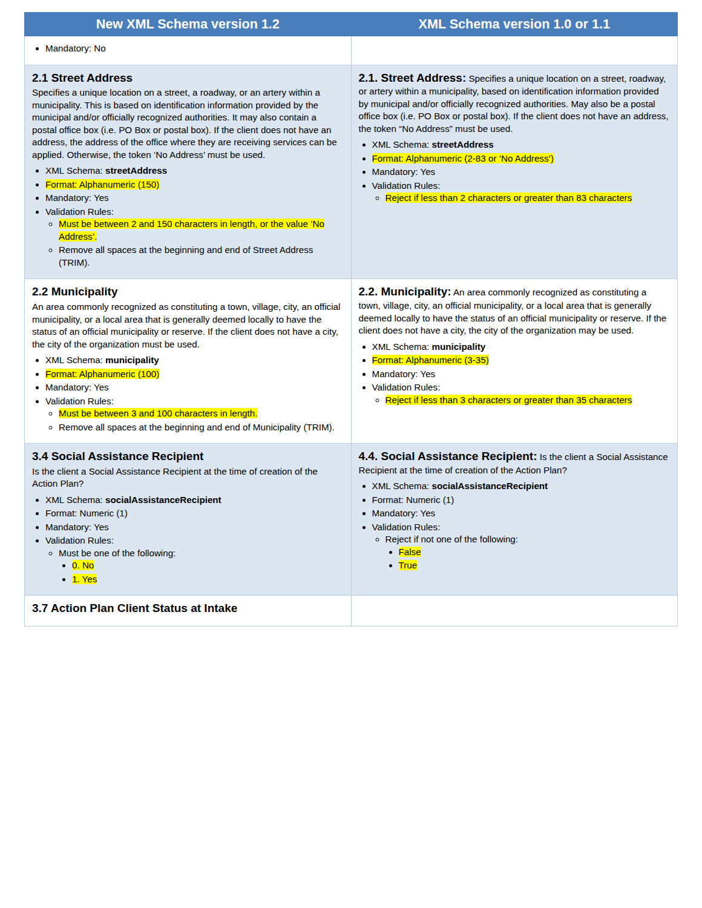| New XML Schema version 1.2 | XML Schema version 1.0 or 1.1 |
| --- | --- |
| Mandatory: No | |
| 2.1 Street Address Specifies a unique location on a street, a roadway, or an artery within a municipality. This is based on identification information provided by the municipal and/or officially recognized authorities. It may also contain a postal office box (i.e. PO Box or postal box). If the client does not have an address, the address of the office where they are receiving services can be applied. Otherwise, the token ‘No Address’ must be used. XML Schema: streetAddress Format: Alphanumeric (150) Mandatory: Yes Validation Rules: Must be between 2 and 150 characters in length, or the value ‘No Address’. Remove all spaces at the beginning and end of Street Address (TRIM). | 2.1. Street Address: Specifies a unique location on a street, roadway, or artery within a municipality, based on identification information provided by municipal and/or officially recognized authorities. May also be a postal office box (i.e. PO Box or postal box). If the client does not have an address, the token “No Address” must be used. XML Schema: streetAddress Format: Alphanumeric (2-83 or ‘No Address’) Mandatory: Yes Validation Rules: Reject if less than 2 characters or greater than 83 characters |
| 2.2 Municipality An area commonly recognized as constituting a town, village, city, an official municipality, or a local area that is generally deemed locally to have the status of an official municipality or reserve. If the client does not have a city, the city of the organization must be used. XML Schema: municipality Format: Alphanumeric (100) Mandatory: Yes Validation Rules: Must be between 3 and 100 characters in length. Remove all spaces at the beginning and end of Municipality (TRIM). | 2.2. Municipality: An area commonly recognized as constituting a town, village, city, an official municipality, or a local area that is generally deemed locally to have the status of an official municipality or reserve. If the client does not have a city, the city of the organization may be used. XML Schema: municipality Format: Alphanumeric (3-35) Mandatory: Yes Validation Rules: Reject if less than 3 characters or greater than 35 characters |
| 3.4 Social Assistance Recipient Is the client a Social Assistance Recipient at the time of creation of the Action Plan? XML Schema: socialAssistanceRecipient Format: Numeric (1) Mandatory: Yes Validation Rules: Must be one of the following: 0. No 1. Yes | 4.4. Social Assistance Recipient: Is the client a Social Assistance Recipient at the time of creation of the Action Plan? XML Schema: socialAssistanceRecipient Format: Numeric (1) Mandatory: Yes Validation Rules: Reject if not one of the following: False True |
| 3.7 Action Plan Client Status at Intake | |